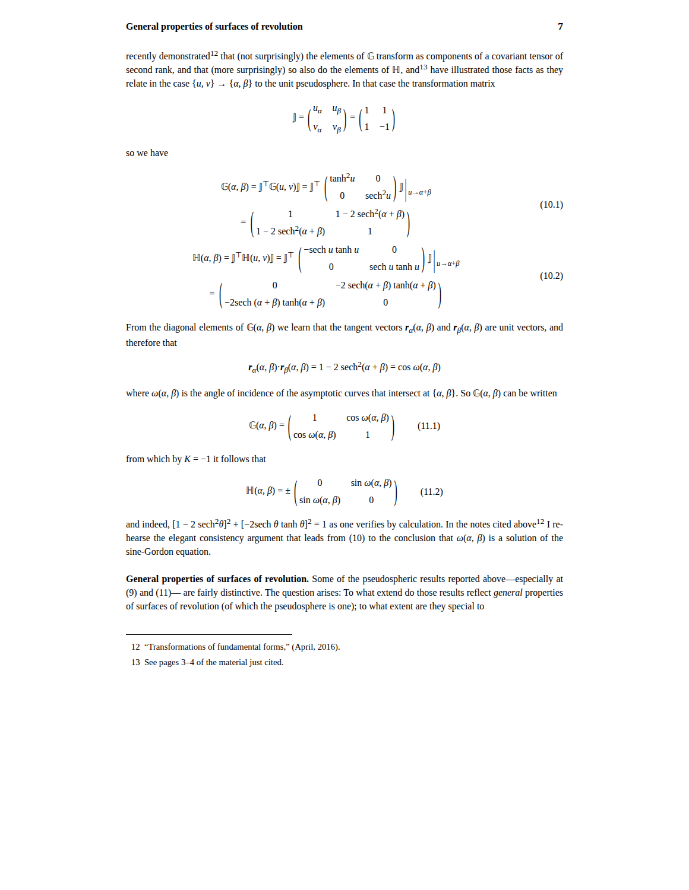General properties of surfaces of revolution 7
recently demonstrated12 that (not surprisingly) the elements of 𝔾 transform as components of a covariant tensor of second rank, and that (more surprisingly) so also do the elements of ℍ, and13 have illustrated those facts as they relate in the case {u, v} → {α, β} to the unit pseudosphere. In that case the transformation matrix
𝕁 = ( uα uβ vα vβ ) = ( 11 1−1 )
so we have
𝔾(α, β) = 𝕁⊤𝔾(u, v)𝕁 = 𝕁⊤ ( tanh2u 0 0 sech2u ) 𝕁|u→α+β
= ( 11 − 2 sech2(α + β) 1 − 2 sech2(α + β) 1 )
(10.1)
ℍ(α, β) = 𝕁⊤ℍ(u, v)𝕁 = 𝕁⊤ ( −sech u tanh u 0 0 sech u tanh u ) 𝕁|u→α+β
= ( 0−2 sech(α + β) tanh(α + β) −2sech (α + β) tanh(α + β) 0 )
(10.2)
From the diagonal elements of 𝔾(α, β) we learn that the tangent vectors rα(α, β) and rβ(α, β) are unit vectors, and therefore that
rα(α, β)·rβ(α, β) = 1 − 2 sech2(α + β) = cos ω(α, β)
where ω(α, β) is the angle of incidence of the asymptotic curves that intersect at {α, β}. So 𝔾(α, β) can be written
𝔾(α, β) = ( 1 cos ω(α, β) cos ω(α, β) 1 )
(11.1)
from which by K = −1 it follows that
ℍ(α, β) = ± ( 0 sin ω(α, β) sin ω(α, β) 0 )
(11.2)
and indeed, [1 − 2 sech2θ]2 + [−2sech θ tanh θ]2 = 1 as one verifies by calculation. In the notes cited above12 I rehearse the elegant consistency argument that leads from (10) to the conclusion that ω(α, β) is a solution of the sine-Gordon equation.
General properties of surfaces of revolution.
Some of the pseudospheric results reported above—especially at (9) and (11)— are fairly distinctive. The question arises: To what extend do those results reflect general properties of surfaces of revolution (of which the pseudosphere is one); to what extent are they special to
12“Transformations of fundamental forms,” (April, 2016).
13 See pages 3–4 of the material just cited.